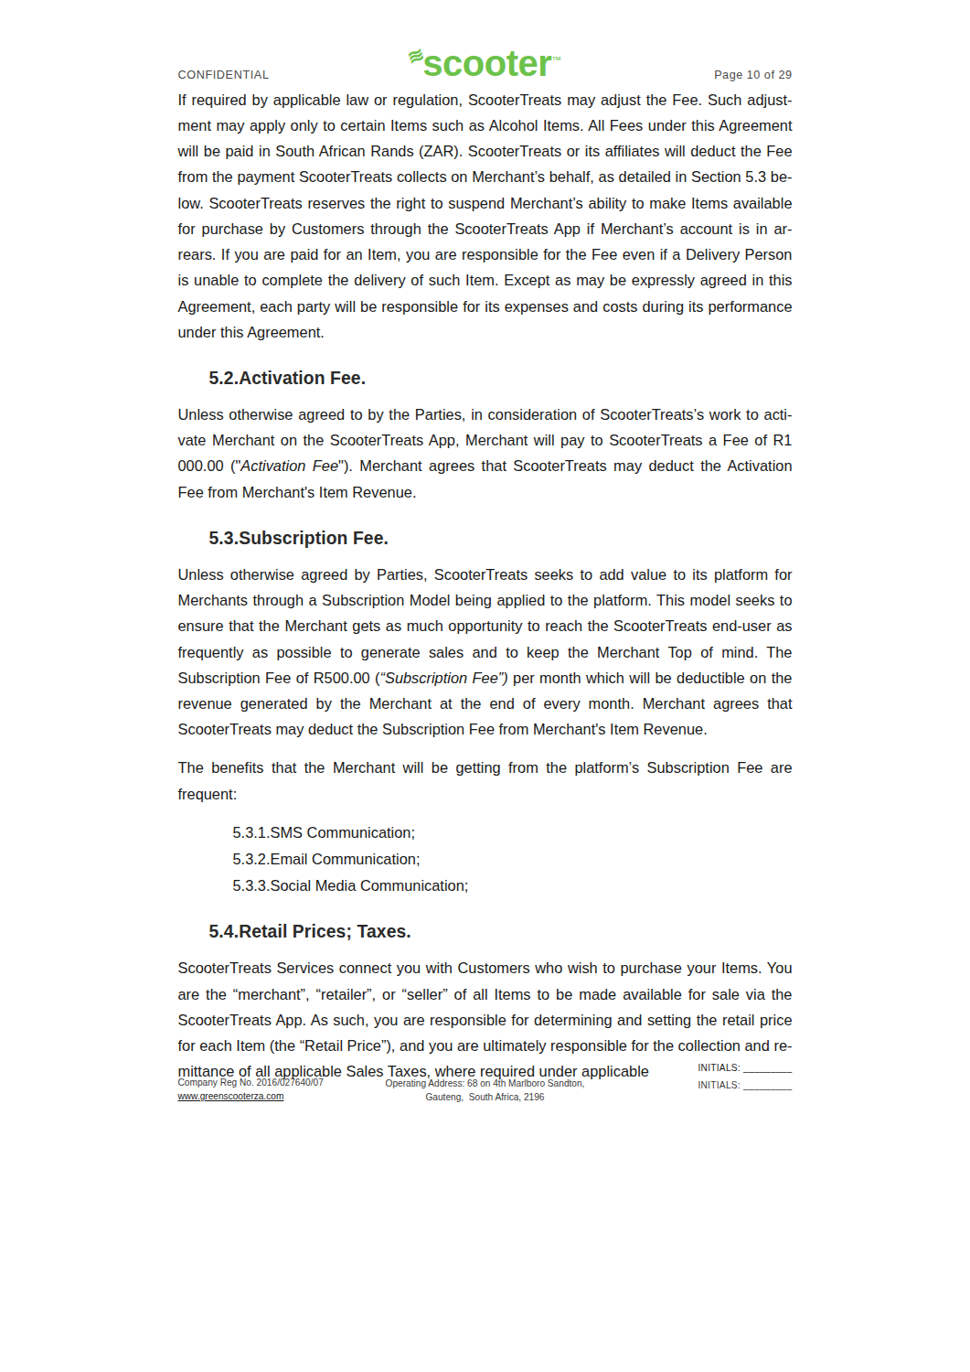CONFIDENTIAL
≋scooter™
Page 10 of 29
If required by applicable law or regulation, ScooterTreats may adjust the Fee. Such adjustment may apply only to certain Items such as Alcohol Items. All Fees under this Agreement will be paid in South African Rands (ZAR). ScooterTreats or its affiliates will deduct the Fee from the payment ScooterTreats collects on Merchant’s behalf, as detailed in Section 5.3 below. ScooterTreats reserves the right to suspend Merchant’s ability to make Items available for purchase by Customers through the ScooterTreats App if Merchant’s account is in arrears. If you are paid for an Item, you are responsible for the Fee even if a Delivery Person is unable to complete the delivery of such Item. Except as may be expressly agreed in this Agreement, each party will be responsible for its expenses and costs during its performance under this Agreement.
5.2.Activation Fee.
Unless otherwise agreed to by the Parties, in consideration of ScooterTreats’s work to activate Merchant on the ScooterTreats App, Merchant will pay to ScooterTreats a Fee of R1 000.00 ("Activation Fee"). Merchant agrees that ScooterTreats may deduct the Activation Fee from Merchant's Item Revenue.
5.3.Subscription Fee.
Unless otherwise agreed by Parties, ScooterTreats seeks to add value to its platform for Merchants through a Subscription Model being applied to the platform. This model seeks to ensure that the Merchant gets as much opportunity to reach the ScooterTreats end-user as frequently as possible to generate sales and to keep the Merchant Top of mind. The Subscription Fee of R500.00 (“Subscription Fee”) per month which will be deductible on the revenue generated by the Merchant at the end of every month. Merchant agrees that ScooterTreats may deduct the Subscription Fee from Merchant's Item Revenue.
The benefits that the Merchant will be getting from the platform’s Subscription Fee are frequent:
5.3.1.SMS Communication;
5.3.2.Email Communication;
5.3.3.Social Media Communication;
5.4.Retail Prices; Taxes.
ScooterTreats Services connect you with Customers who wish to purchase your Items. You are the “merchant”, “retailer”, or “seller” of all Items to be made available for sale via the ScooterTreats App. As such, you are responsible for determining and setting the retail price for each Item (the “Retail Price”), and you are ultimately responsible for the collection and remittance of all applicable Sales Taxes, where required under applicable
INITIALS: _________
Company Reg No. 2016/027640/07
www.greenscooterza.com
Operating Address: 68 on 4th Marlboro Sandton,
Gauteng, South Africa, 2196
INITIALS: _________